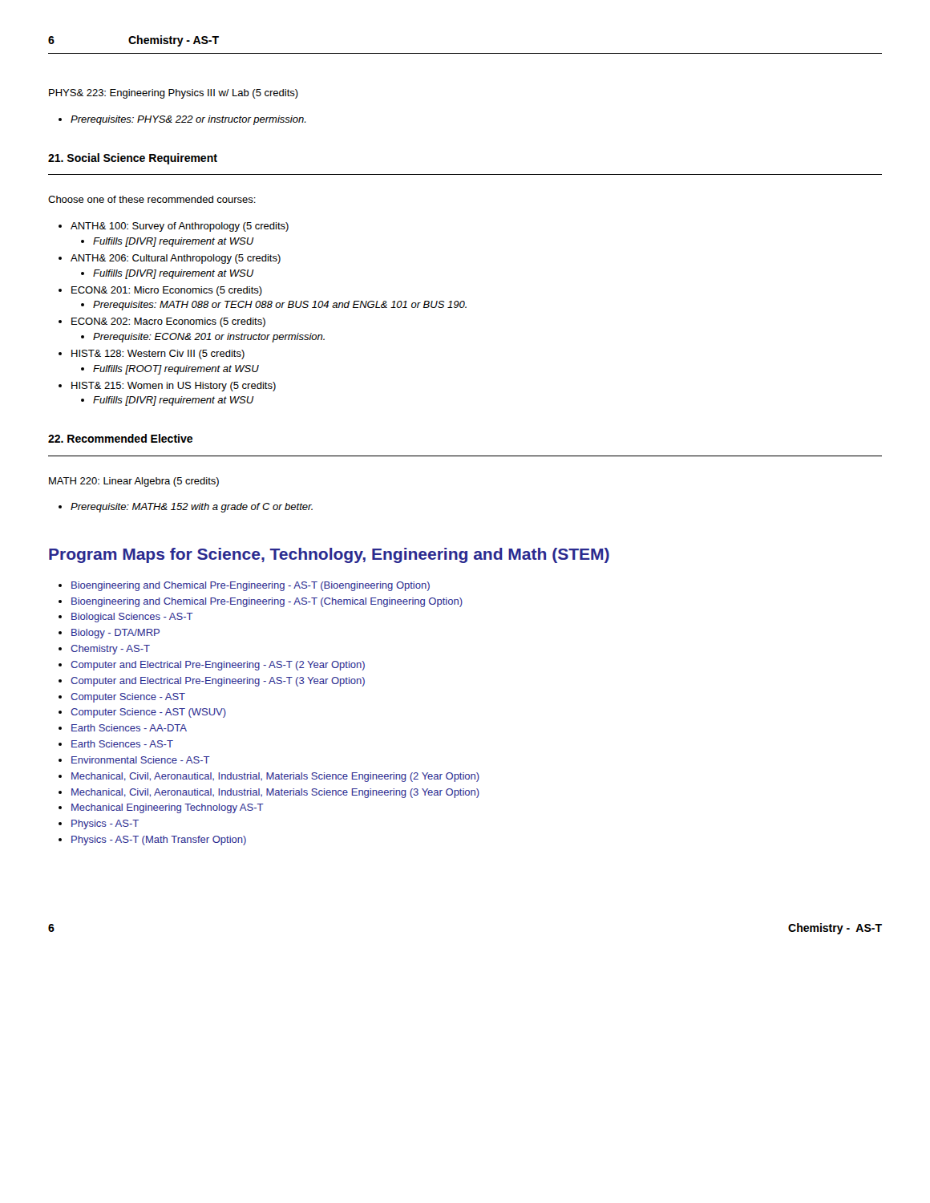6 Chemistry - AS-T
PHYS& 223: Engineering Physics III w/ Lab (5 credits)
Prerequisites: PHYS& 222 or instructor permission.
21. Social Science Requirement
Choose one of these recommended courses:
ANTH& 100: Survey of Anthropology (5 credits)
Fulfills [DIVR] requirement at WSU
ANTH& 206: Cultural Anthropology (5 credits)
Fulfills [DIVR] requirement at WSU
ECON& 201: Micro Economics (5 credits)
Prerequisites: MATH 088 or TECH 088 or BUS 104 and ENGL& 101 or BUS 190.
ECON& 202: Macro Economics (5 credits)
Prerequisite: ECON& 201 or instructor permission.
HIST& 128: Western Civ III (5 credits)
Fulfills [ROOT] requirement at WSU
HIST& 215: Women in US History (5 credits)
Fulfills [DIVR] requirement at WSU
22. Recommended Elective
MATH 220: Linear Algebra (5 credits)
Prerequisite: MATH& 152 with a grade of C or better.
Program Maps for Science, Technology, Engineering and Math (STEM)
Bioengineering and Chemical Pre-Engineering - AS-T (Bioengineering Option)
Bioengineering and Chemical Pre-Engineering - AS-T (Chemical Engineering Option)
Biological Sciences - AS-T
Biology - DTA/MRP
Chemistry - AS-T
Computer and Electrical Pre-Engineering - AS-T (2 Year Option)
Computer and Electrical Pre-Engineering - AS-T (3 Year Option)
Computer Science - AST
Computer Science - AST (WSUV)
Earth Sciences - AA-DTA
Earth Sciences - AS-T
Environmental Science - AS-T
Mechanical, Civil, Aeronautical, Industrial, Materials Science Engineering (2 Year Option)
Mechanical, Civil, Aeronautical, Industrial, Materials Science Engineering (3 Year Option)
Mechanical Engineering Technology AS-T
Physics - AS-T
Physics - AS-T (Math Transfer Option)
6 Chemistry - AS-T